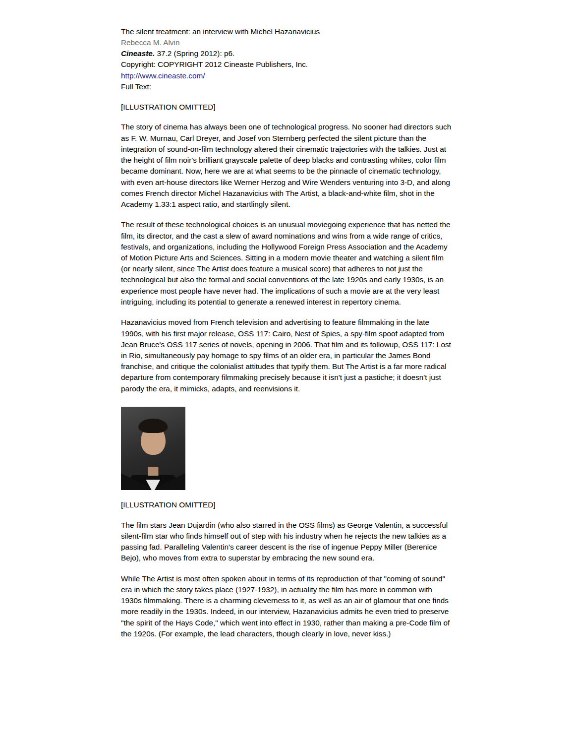The silent treatment: an interview with Michel Hazanavicius
Rebecca M. Alvin
Cineaste. 37.2 (Spring 2012): p6.
Copyright: COPYRIGHT 2012 Cineaste Publishers, Inc.
http://www.cineaste.com/
Full Text:
[ILLUSTRATION OMITTED]
The story of cinema has always been one of technological progress. No sooner had directors such as F. W. Murnau, Carl Dreyer, and Josef von Sternberg perfected the silent picture than the integration of sound-on-film technology altered their cinematic trajectories with the talkies. Just at the height of film noir's brilliant grayscale palette of deep blacks and contrasting whites, color film became dominant. Now, here we are at what seems to be the pinnacle of cinematic technology, with even art-house directors like Werner Herzog and Wire Wenders venturing into 3-D, and along comes French director Michel Hazanavicius with The Artist, a black-and-white film, shot in the Academy 1.33:1 aspect ratio, and startlingly silent.
The result of these technological choices is an unusual moviegoing experience that has netted the film, its director, and the cast a slew of award nominations and wins from a wide range of critics, festivals, and organizations, including the Hollywood Foreign Press Association and the Academy of Motion Picture Arts and Sciences. Sitting in a modern movie theater and watching a silent film (or nearly silent, since The Artist does feature a musical score) that adheres to not just the technological but also the formal and social conventions of the late 1920s and early 1930s, is an experience most people have never had. The implications of such a movie are at the very least intriguing, including its potential to generate a renewed interest in repertory cinema.
Hazanavicius moved from French television and advertising to feature filmmaking in the late 1990s, with his first major release, OSS 117: Cairo, Nest of Spies, a spy-film spoof adapted from Jean Bruce's OSS 117 series of novels, opening in 2006. That film and its followup, OSS 117: Lost in Rio, simultaneously pay homage to spy films of an older era, in particular the James Bond franchise, and critique the colonialist attitudes that typify them. But The Artist is a far more radical departure from contemporary filmmaking precisely because it isn't just a pastiche; it doesn't just parody the era, it mimicks, adapts, and reenvisions it.
[ILLUSTRATION OMITTED]
The film stars Jean Dujardin (who also starred in the OSS films) as George Valentin, a successful silent-film star who finds himself out of step with his industry when he rejects the new talkies as a passing fad. Paralleling Valentin's career descent is the rise of ingenue Peppy Miller (Berenice Bejo), who moves from extra to superstar by embracing the new sound era.
While The Artist is most often spoken about in terms of its reproduction of that "coming of sound" era in which the story takes place (1927-1932), in actuality the film has more in common with 1930s filmmaking. There is a charming cleverness to it, as well as an air of glamour that one finds more readily in the 1930s. Indeed, in our interview, Hazanavicius admits he even tried to preserve "the spirit of the Hays Code," which went into effect in 1930, rather than making a pre-Code film of the 1920s. (For example, the lead characters, though clearly in love, never kiss.)